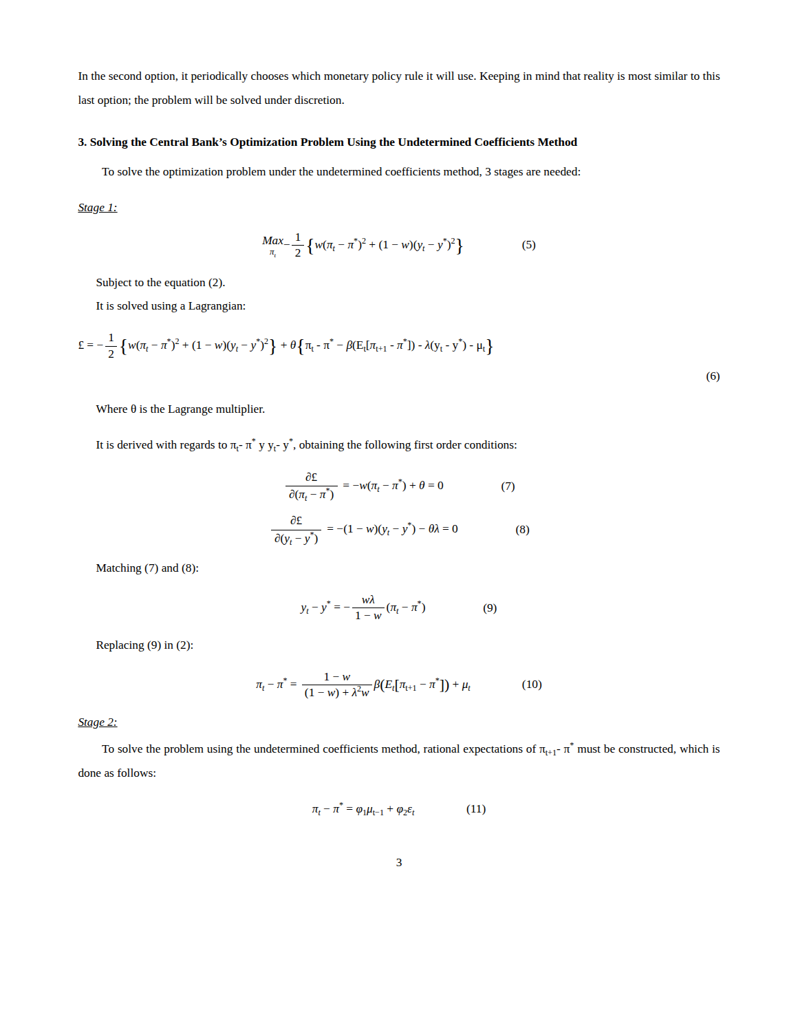In the second option, it periodically chooses which monetary policy rule it will use. Keeping in mind that reality is most similar to this last option; the problem will be solved under discretion.
3. Solving the Central Bank’s Optimization Problem Using the Undetermined Coefficients Method
To solve the optimization problem under the undetermined coefficients method, 3 stages are needed:
Stage 1:
Max πt−12{w(πt − π*)2 + (1 − w)(yt − y*)2}
(5)
Subject to the equation (2).
It is solved using a Lagrangian:
£ = −12{w(πt − π*)2 + (1 − w)(yt − y*)2} + θ{πt - π* − β(Et[πt+1 - π*]) - λ(yt - y*) - μt}
(6)
Where θ is the Lagrange multiplier.
It is derived with regards to πt- π* y yt- y*, obtaining the following first order conditions:
∂£∂(πt − π*) = −w(πt − π*) + θ = 0
(7)
∂£∂(yt − y*) = −(1 − w)(yt − y*) − θλ = 0
(8)
Matching (7) and (8):
yt − y* = −wλ 1 − w(πt − π*)
(9)
Replacing (9) in (2):
πt − π* = 1 − w(1 − w) + λ2w β(Et[πt+1 − π*]) + μt
(10)
Stage 2:
To solve the problem using the undetermined coefficients method, rational expectations of πt+1- π* must be constructed, which is done as follows:
πt − π* = φ1μt−1 + φ2εt
(11)
3